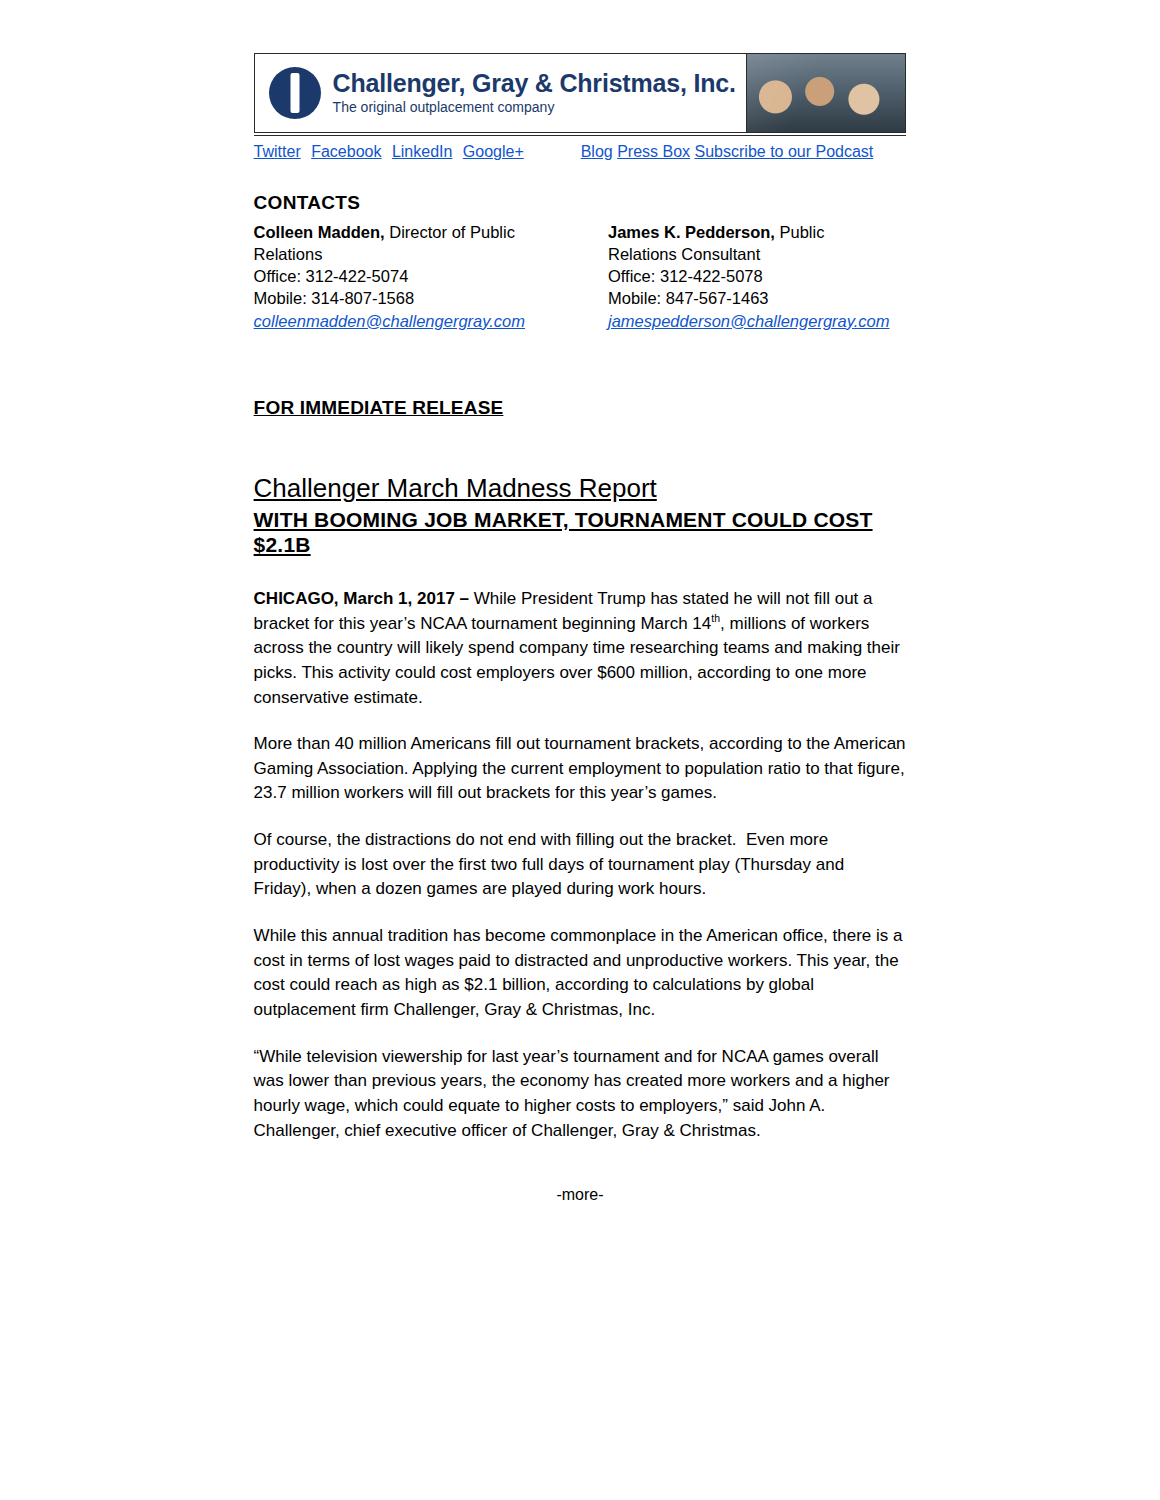Challenger, Gray & Christmas, Inc.
The original outplacement company
Twitter Facebook LinkedIn Google+ Blog Press Box Subscribe to our Podcast
CONTACTS
| Colleen Madden, Director of Public Relations Office: 312-422-5074 Mobile: 314-807-1568 colleenmadden@challengergray.com | James K. Pedderson, Public Relations Consultant Office: 312-422-5078 Mobile: 847-567-1463 jamespedderson@challengergray.com |
FOR IMMEDIATE RELEASE
Challenger March Madness Report WITH BOOMING JOB MARKET, TOURNAMENT COULD COST $2.1B
CHICAGO, March 1, 2017 – While President Trump has stated he will not fill out a bracket for this year’s NCAA tournament beginning March 14th, millions of workers across the country will likely spend company time researching teams and making their picks. This activity could cost employers over $600 million, according to one more conservative estimate.
More than 40 million Americans fill out tournament brackets, according to the American Gaming Association. Applying the current employment to population ratio to that figure, 23.7 million workers will fill out brackets for this year’s games.
Of course, the distractions do not end with filling out the bracket. Even more productivity is lost over the first two full days of tournament play (Thursday and Friday), when a dozen games are played during work hours.
While this annual tradition has become commonplace in the American office, there is a cost in terms of lost wages paid to distracted and unproductive workers. This year, the cost could reach as high as $2.1 billion, according to calculations by global outplacement firm Challenger, Gray & Christmas, Inc.
“While television viewership for last year’s tournament and for NCAA games overall was lower than previous years, the economy has created more workers and a higher hourly wage, which could equate to higher costs to employers,” said John A. Challenger, chief executive officer of Challenger, Gray & Christmas.
-more-